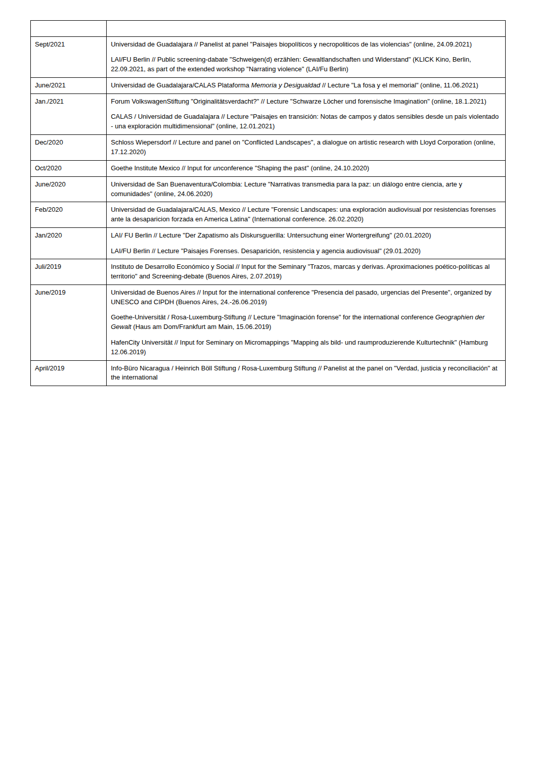| Sept/2021 | Universidad de Guadalajara // Panelist at panel "Paisajes biopolíticos y necropoliticos de las violencias" (online, 24.09.2021) LAI/FU Berlin // Public screening-dabate "Schweigen(d) erzählen: Gewaltlandschaften und Widerstand" (KLICK Kino, Berlin, 22.09.2021, as part of the extended workshop "Narrating violence" (LAI/Fu Berlin) |
| June/2021 | Universidad de Guadalajara/CALAS Plataforma Memoria y Desigualdad // Lecture "La fosa y el memorial" (online, 11.06.2021) |
| Jan./2021 | Forum VolkswagenStiftung "Originalitätsverdacht?" // Lecture "Schwarze Löcher und forensische Imagination" (online, 18.1.2021) CALAS / Universidad de Guadalajara // Lecture "Paisajes en transición: Notas de campos y datos sensibles desde un país violentado - una exploración multidimensional" (online, 12.01.2021) |
| Dec/2020 | Schloss Wiepersdorf // Lecture and panel on "Conflicted Landscapes", a dialogue on artistic research with Lloyd Corporation (online, 17.12.2020) |
| Oct/2020 | Goethe Institute Mexico // Input for un conference "Shaping the past" (online, 24.10.2020) |
| June/2020 | Universidad de San Buenaventura/Colombia: Lecture "Narrativas transmedia para la paz: un diálogo entre ciencia, arte y comunidades" (online, 24.06.2020) |
| Feb/2020 | Universidad de Guadalajara/CALAS, Mexico // Lecture "Forensic Landscapes: una exploración audiovisual por resistencias forenses ante la desaparicion forzada en America Latina" (International conference. 26.02.2020) |
| Jan/2020 | LAI/ FU Berlin // Lecture "Der Zapatismo als Diskursguerilla: Untersuchung einer Wortergreifung" (20.01.2020) LAI/FU Berlin // Lecture "Paisajes Forenses. Desaparición, resistencia y agencia audiovisual" (29.01.2020) |
| Juli/2019 | Instituto de Desarrollo Económico y Social // Input for the Seminary "Trazos, marcas y derivas. Aproximaciones poético-políticas al territorio" and Screening-debate (Buenos Aires, 2.07.2019) |
| June/2019 | Universidad de Buenos Aires // Input for the international conference "Presencia del pasado, urgencias del Presente", organized by UNESCO and CIPDH (Buenos Aires, 24.-26.06.2019) Goethe-Universität / Rosa-Luxemburg-Stiftung // Lecture "Imaginación forense" for the international conference Geographien der Gewalt (Haus am Dom/Frankfurt am Main, 15.06.2019) HafenCity Universität // Input for Seminary on Micromappings "Mapping als bild- und raumproduzierende Kulturtechnik" (Hamburg 12.06.2019) |
| April/2019 | Info-Büro Nicaragua / Heinrich Böll Stiftung / Rosa-Luxemburg Stiftung // Panelist at the panel on "Verdad, justicia y reconciliación" at the international |